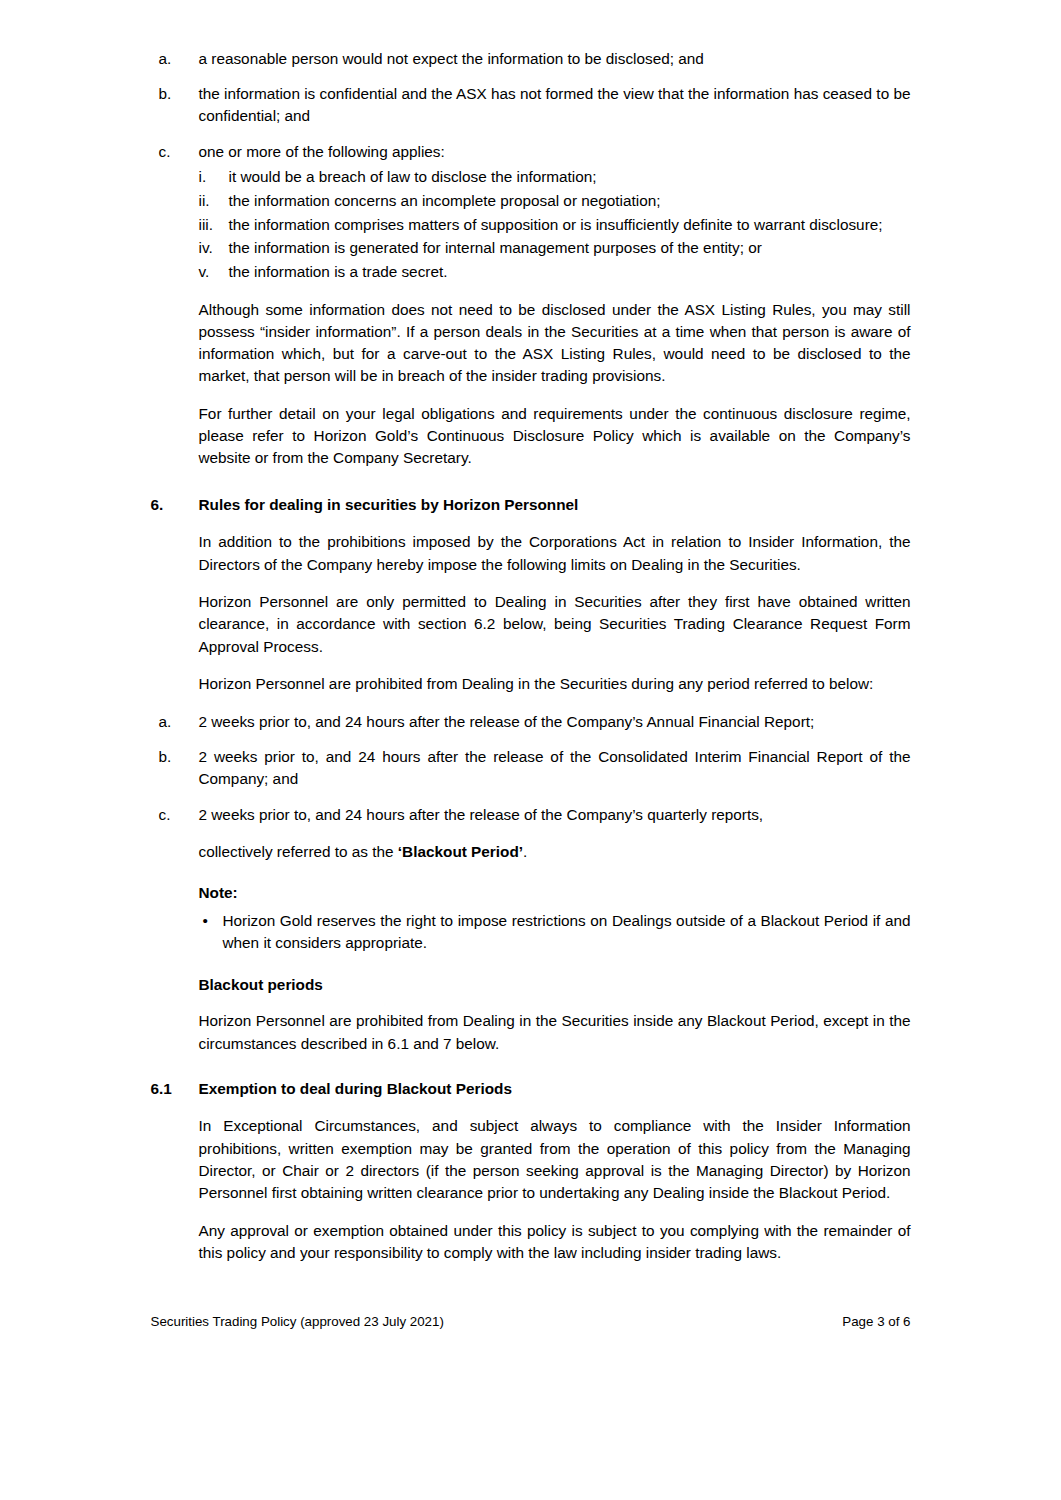a. a reasonable person would not expect the information to be disclosed; and
b. the information is confidential and the ASX has not formed the view that the information has ceased to be confidential; and
c. one or more of the following applies:
i. it would be a breach of law to disclose the information;
ii. the information concerns an incomplete proposal or negotiation;
iii. the information comprises matters of supposition or is insufficiently definite to warrant disclosure;
iv. the information is generated for internal management purposes of the entity; or
v. the information is a trade secret.
Although some information does not need to be disclosed under the ASX Listing Rules, you may still possess “insider information”. If a person deals in the Securities at a time when that person is aware of information which, but for a carve-out to the ASX Listing Rules, would need to be disclosed to the market, that person will be in breach of the insider trading provisions.
For further detail on your legal obligations and requirements under the continuous disclosure regime, please refer to Horizon Gold’s Continuous Disclosure Policy which is available on the Company’s website or from the Company Secretary.
6. Rules for dealing in securities by Horizon Personnel
In addition to the prohibitions imposed by the Corporations Act in relation to Insider Information, the Directors of the Company hereby impose the following limits on Dealing in the Securities.
Horizon Personnel are only permitted to Dealing in Securities after they first have obtained written clearance, in accordance with section 6.2 below, being Securities Trading Clearance Request Form Approval Process.
Horizon Personnel are prohibited from Dealing in the Securities during any period referred to below:
a. 2 weeks prior to, and 24 hours after the release of the Company’s Annual Financial Report;
b. 2 weeks prior to, and 24 hours after the release of the Consolidated Interim Financial Report of the Company; and
c. 2 weeks prior to, and 24 hours after the release of the Company’s quarterly reports,
collectively referred to as the ‘Blackout Period’.
Note:
Horizon Gold reserves the right to impose restrictions on Dealings outside of a Blackout Period if and when it considers appropriate.
Blackout periods
Horizon Personnel are prohibited from Dealing in the Securities inside any Blackout Period, except in the circumstances described in 6.1 and 7 below.
6.1 Exemption to deal during Blackout Periods
In Exceptional Circumstances, and subject always to compliance with the Insider Information prohibitions, written exemption may be granted from the operation of this policy from the Managing Director, or Chair or 2 directors (if the person seeking approval is the Managing Director) by Horizon Personnel first obtaining written clearance prior to undertaking any Dealing inside the Blackout Period.
Any approval or exemption obtained under this policy is subject to you complying with the remainder of this policy and your responsibility to comply with the law including insider trading laws.
Securities Trading Policy (approved 23 July 2021) Page 3 of 6